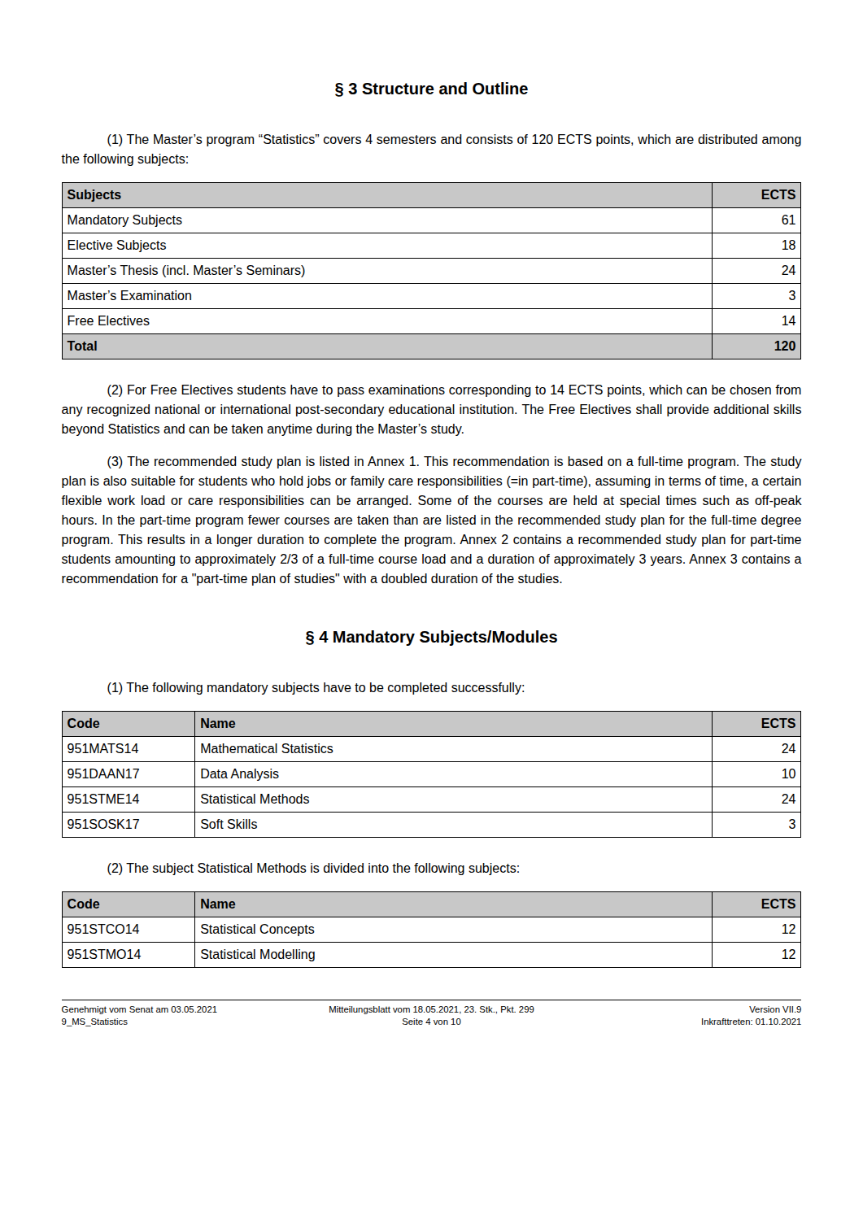§ 3 Structure and Outline
(1) The Master’s program “Statistics” covers 4 semesters and consists of 120 ECTS points, which are distributed among the following subjects:
| Subjects | ECTS |
| --- | --- |
| Mandatory Subjects | 61 |
| Elective Subjects | 18 |
| Master’s Thesis (incl. Master’s Seminars) | 24 |
| Master’s Examination | 3 |
| Free Electives | 14 |
| Total | 120 |
(2) For Free Electives students have to pass examinations corresponding to 14 ECTS points, which can be chosen from any recognized national or international post-secondary educational institution. The Free Electives shall provide additional skills beyond Statistics and can be taken anytime during the Master’s study.
(3) The recommended study plan is listed in Annex 1. This recommendation is based on a full-time program. The study plan is also suitable for students who hold jobs or family care responsibilities (=in part-time), assuming in terms of time, a certain flexible work load or care responsibilities can be arranged. Some of the courses are held at special times such as off-peak hours. In the part-time program fewer courses are taken than are listed in the recommended study plan for the full-time degree program. This results in a longer duration to complete the program. Annex 2 contains a recommended study plan for part-time students amounting to approximately 2/3 of a full-time course load and a duration of approximately 3 years. Annex 3 contains a recommendation for a "part-time plan of studies" with a doubled duration of the studies.
§ 4 Mandatory Subjects/Modules
(1) The following mandatory subjects have to be completed successfully:
| Code | Name | ECTS |
| --- | --- | --- |
| 951MATS14 | Mathematical Statistics | 24 |
| 951DAAN17 | Data Analysis | 10 |
| 951STME14 | Statistical Methods | 24 |
| 951SOSK17 | Soft Skills | 3 |
(2) The subject Statistical Methods is divided into the following subjects:
| Code | Name | ECTS |
| --- | --- | --- |
| 951STCO14 | Statistical Concepts | 12 |
| 951STMO14 | Statistical Modelling | 12 |
| Genehmigt vom Senat am 03.05.2021 | Mitteilungsblatt vom 18.05.2021, 23. Stk., Pkt. 299 | Version VII.9 |
| 9_MS_Statistics | Seite 4 von 10 | Inkrafttreten: 01.10.2021 |